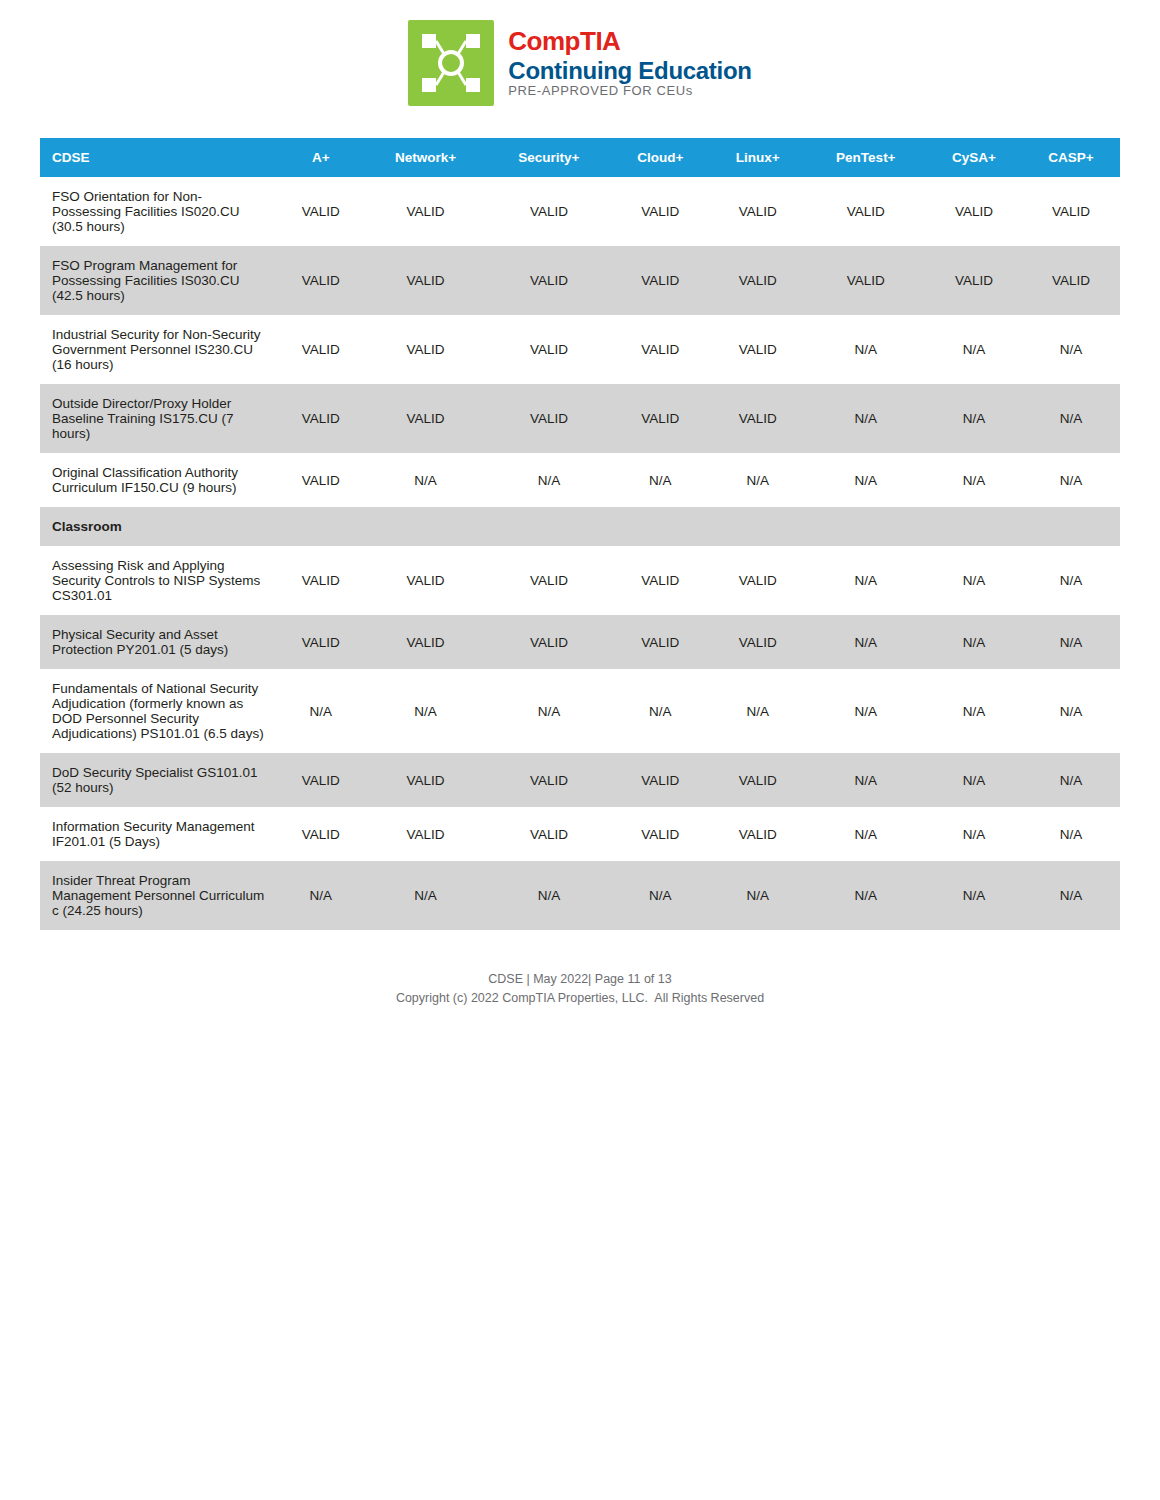CompTIA
Continuing Education
PRE-APPROVED FOR CEUs
| CDSE | A+ | Network+ | Security+ | Cloud+ | Linux+ | PenTest+ | CySA+ | CASP+ |
| --- | --- | --- | --- | --- | --- | --- | --- | --- |
| FSO Orientation for Non-Possessing Facilities IS020.CU (30.5 hours) | VALID | VALID | VALID | VALID | VALID | VALID | VALID | VALID |
| FSO Program Management for Possessing Facilities IS030.CU (42.5 hours) | VALID | VALID | VALID | VALID | VALID | VALID | VALID | VALID |
| Industrial Security for Non-Security Government Personnel IS230.CU (16 hours) | VALID | VALID | VALID | VALID | VALID | N/A | N/A | N/A |
| Outside Director/Proxy Holder Baseline Training IS175.CU (7 hours) | VALID | VALID | VALID | VALID | VALID | N/A | N/A | N/A |
| Original Classification Authority Curriculum IF150.CU (9 hours) | VALID | N/A | N/A | N/A | N/A | N/A | N/A | N/A |
| Classroom |
| Assessing Risk and Applying Security Controls to NISP Systems CS301.01 | VALID | VALID | VALID | VALID | VALID | N/A | N/A | N/A |
| Physical Security and Asset Protection PY201.01 (5 days) | VALID | VALID | VALID | VALID | VALID | N/A | N/A | N/A |
| Fundamentals of National Security Adjudication (formerly known as DOD Personnel Security Adjudications) PS101.01 (6.5 days) | N/A | N/A | N/A | N/A | N/A | N/A | N/A | N/A |
| DoD Security Specialist GS101.01 (52 hours) | VALID | VALID | VALID | VALID | VALID | N/A | N/A | N/A |
| Information Security Management IF201.01 (5 Days) | VALID | VALID | VALID | VALID | VALID | N/A | N/A | N/A |
| Insider Threat Program Management Personnel Curriculum c (24.25 hours) | N/A | N/A | N/A | N/A | N/A | N/A | N/A | N/A |
CDSE | May 2022| Page 11 of 13
Copyright (c) 2022 CompTIA Properties, LLC. All Rights Reserved